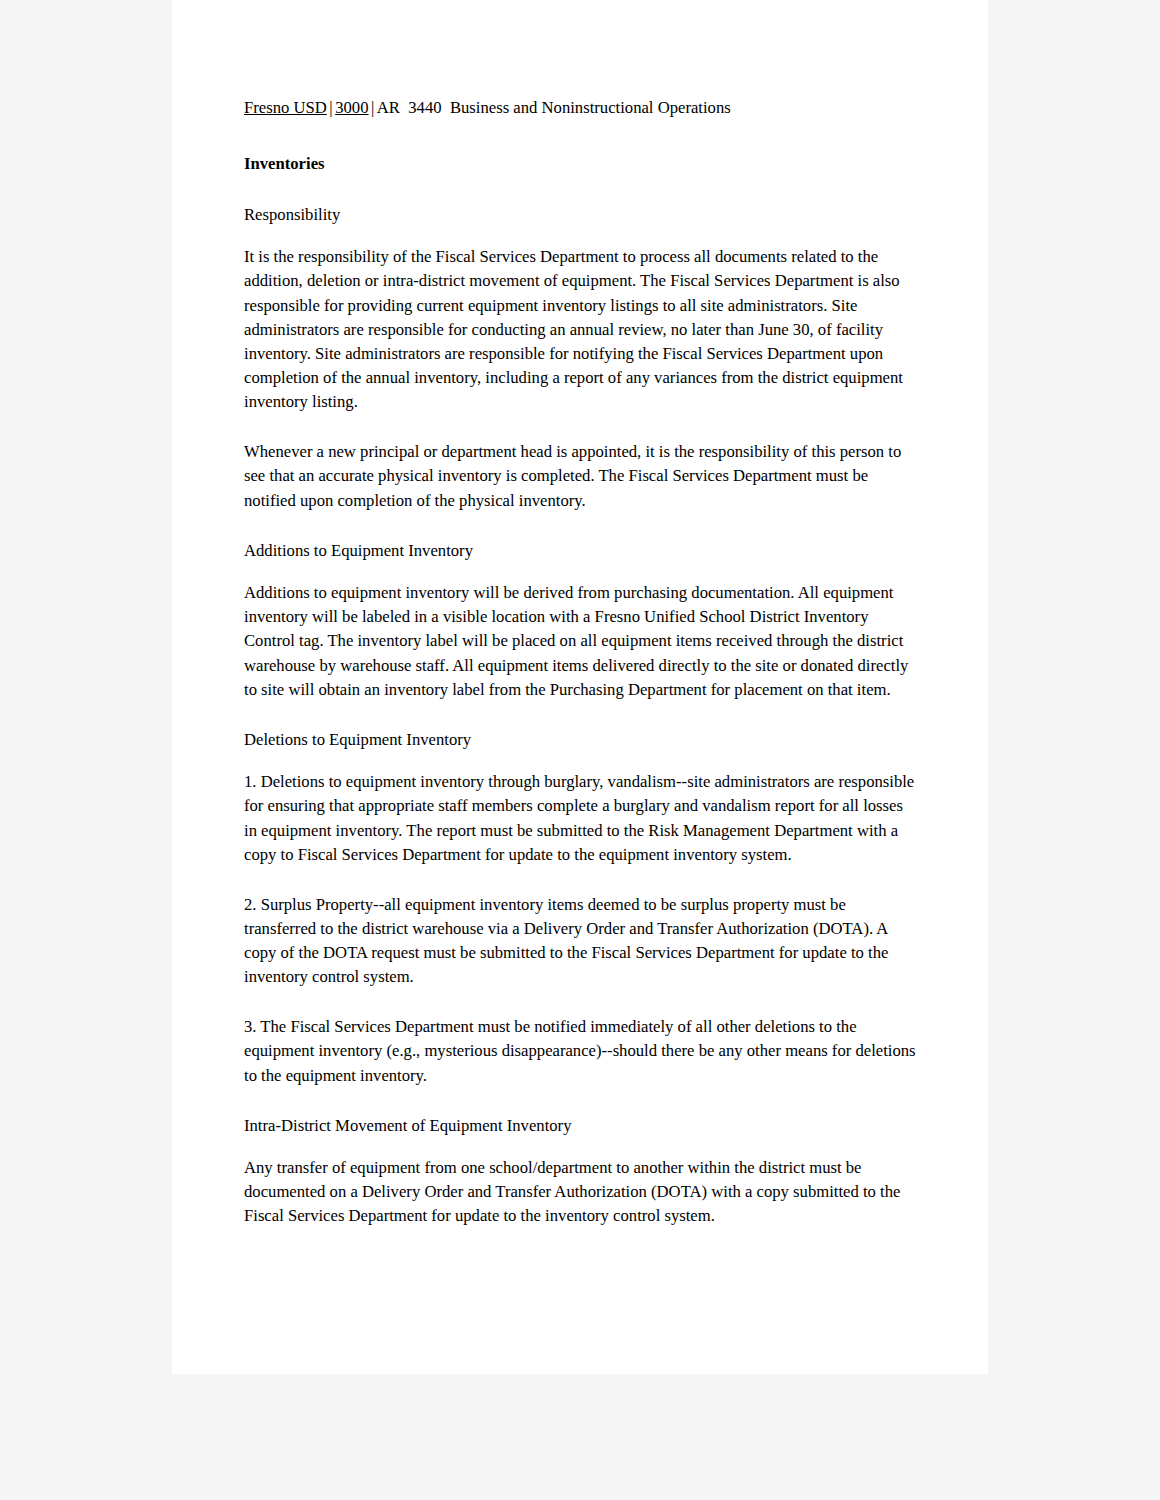Fresno USD|3000|AR 3440 Business and Noninstructional Operations
Inventories
Responsibility
It is the responsibility of the Fiscal Services Department to process all documents related to the addition, deletion or intra-district movement of equipment. The Fiscal Services Department is also responsible for providing current equipment inventory listings to all site administrators. Site administrators are responsible for conducting an annual review, no later than June 30, of facility inventory. Site administrators are responsible for notifying the Fiscal Services Department upon completion of the annual inventory, including a report of any variances from the district equipment inventory listing.
Whenever a new principal or department head is appointed, it is the responsibility of this person to see that an accurate physical inventory is completed. The Fiscal Services Department must be notified upon completion of the physical inventory.
Additions to Equipment Inventory
Additions to equipment inventory will be derived from purchasing documentation. All equipment inventory will be labeled in a visible location with a Fresno Unified School District Inventory Control tag. The inventory label will be placed on all equipment items received through the district warehouse by warehouse staff. All equipment items delivered directly to the site or donated directly to site will obtain an inventory label from the Purchasing Department for placement on that item.
Deletions to Equipment Inventory
1. Deletions to equipment inventory through burglary, vandalism--site administrators are responsible for ensuring that appropriate staff members complete a burglary and vandalism report for all losses in equipment inventory. The report must be submitted to the Risk Management Department with a copy to Fiscal Services Department for update to the equipment inventory system.
2. Surplus Property--all equipment inventory items deemed to be surplus property must be transferred to the district warehouse via a Delivery Order and Transfer Authorization (DOTA). A copy of the DOTA request must be submitted to the Fiscal Services Department for update to the inventory control system.
3. The Fiscal Services Department must be notified immediately of all other deletions to the equipment inventory (e.g., mysterious disappearance)--should there be any other means for deletions to the equipment inventory.
Intra-District Movement of Equipment Inventory
Any transfer of equipment from one school/department to another within the district must be documented on a Delivery Order and Transfer Authorization (DOTA) with a copy submitted to the Fiscal Services Department for update to the inventory control system.